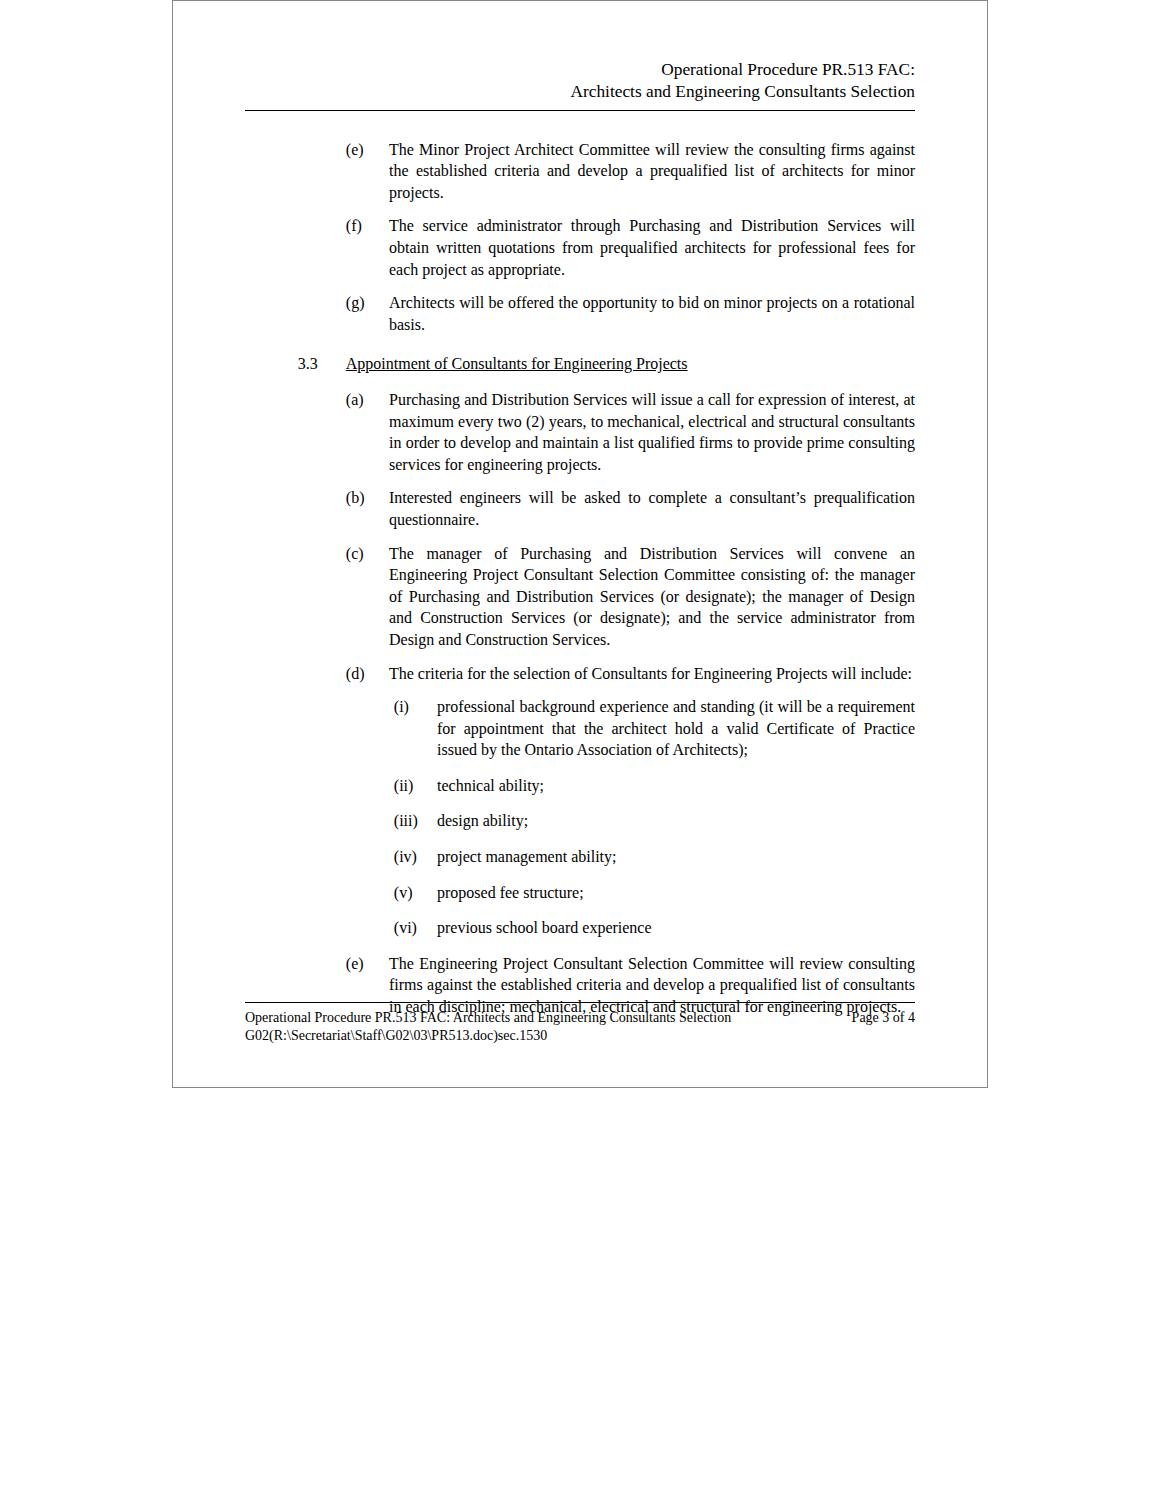Operational Procedure PR.513 FAC: Architects and Engineering Consultants Selection
(e)
The Minor Project Architect Committee will review the consulting firms against the established criteria and develop a prequalified list of architects for minor projects.
(f)
The service administrator through Purchasing and Distribution Services will obtain written quotations from prequalified architects for professional fees for each project as appropriate.
(g)
Architects will be offered the opportunity to bid on minor projects on a rotational basis.
3.3
Appointment of Consultants for Engineering Projects
(a)
Purchasing and Distribution Services will issue a call for expression of interest, at maximum every two (2) years, to mechanical, electrical and structural consultants in order to develop and maintain a list qualified firms to provide prime consulting services for engineering projects.
(b)
Interested engineers will be asked to complete a consultant’s prequalification questionnaire.
(c)
The manager of Purchasing and Distribution Services will convene an Engineering Project Consultant Selection Committee consisting of: the manager of Purchasing and Distribution Services (or designate); the manager of Design and Construction Services (or designate); and the service administrator from Design and Construction Services.
(d)
The criteria for the selection of Consultants for Engineering Projects will include:
(i)
professional background experience and standing (it will be a requirement for appointment that the architect hold a valid Certificate of Practice issued by the Ontario Association of Architects);
(ii)
technical ability;
(iii)
design ability;
(iv)
project management ability;
(v)
proposed fee structure;
(vi)
previous school board experience
(e)
The Engineering Project Consultant Selection Committee will review consulting firms against the established criteria and develop a prequalified list of consultants in each discipline; mechanical, electrical and structural for engineering projects.
Operational Procedure PR.513 FAC: Architects and Engineering Consultants Selection
G02(R:\Secretariat\Staff\G02\03\PR513.doc)sec.1530
Page 3 of 4